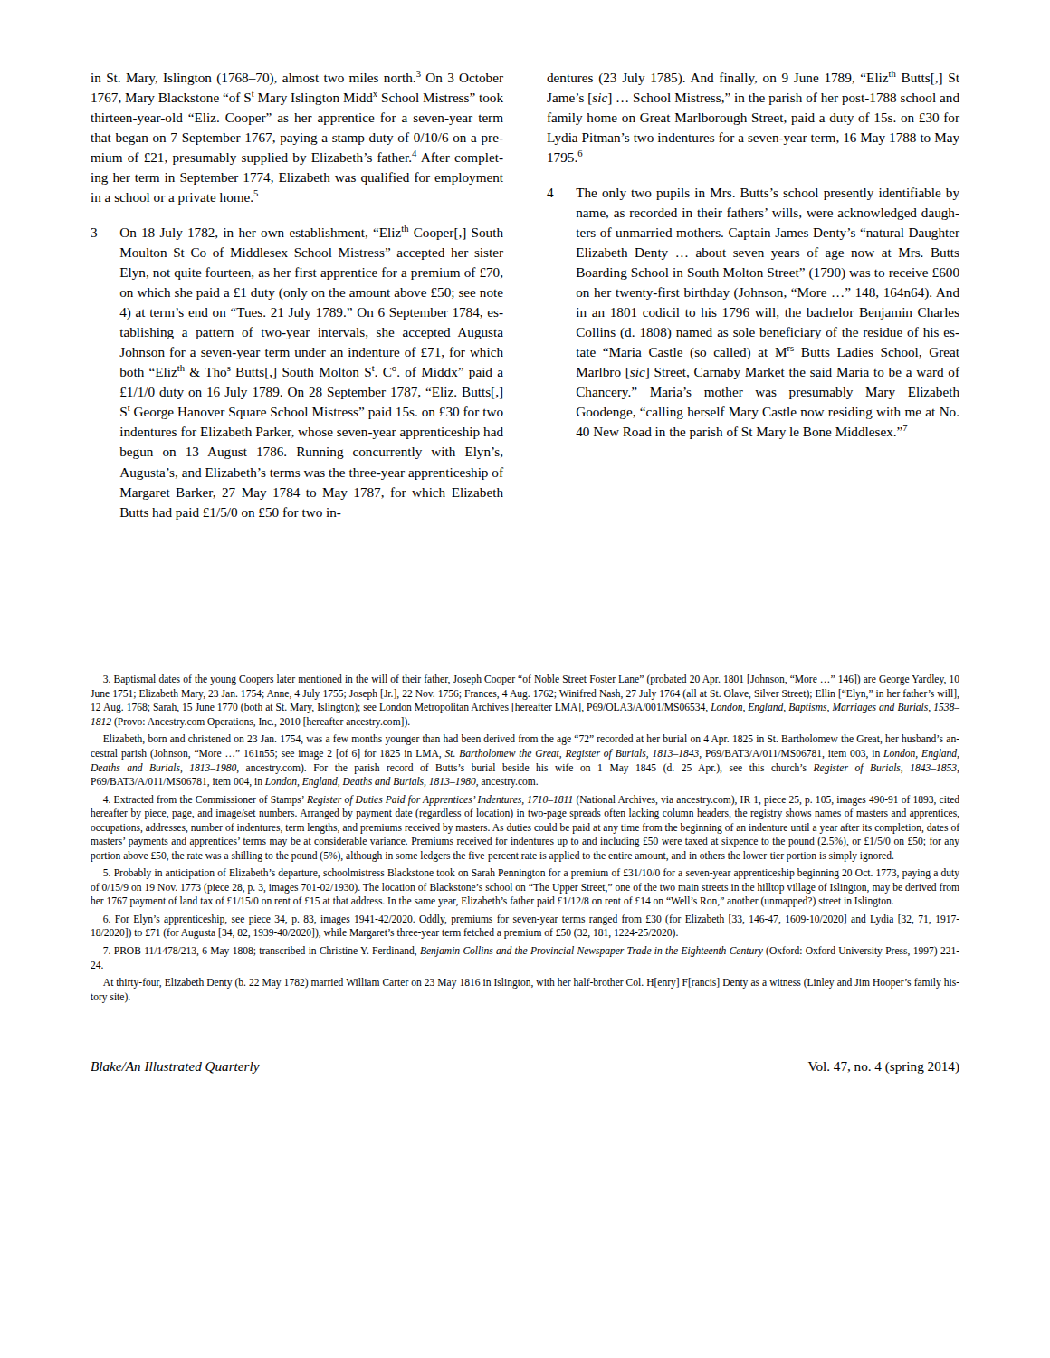in St. Mary, Islington (1768–70), almost two miles north.3 On 3 October 1767, Mary Blackstone “of St Mary Islington Middx School Mistress” took thirteen-year-old “Eliz. Cooper” as her apprentice for a seven-year term that began on 7 September 1767, paying a stamp duty of 0/10/6 on a premium of £21, presumably supplied by Elizabeth’s father.4 After completing her term in September 1774, Elizabeth was qualified for employment in a school or a private home.5
3
On 18 July 1782, in her own establishment, “Elizth Cooper[,] South Moulton St Co of Middlesex School Mistress” accepted her sister Elyn, not quite fourteen, as her first apprentice for a premium of £70, on which she paid a £1 duty (only on the amount above £50; see note 4) at term’s end on “Tues. 21 July 1789.” On 6 September 1784, establishing a pattern of two-year intervals, she accepted Augusta Johnson for a seven-year term under an indenture of £71, for which both “Elizth & Thos Butts[,] South Molton St. Co. of Middx” paid a £1/1/0 duty on 16 July 1789. On 28 September 1787, “Eliz. Butts[,] St George Hanover Square School Mistress” paid 15s. on £30 for two indentures for Elizabeth Parker, whose seven-year apprenticeship had begun on 13 August 1786. Running concurrently with Elyn’s, Augusta’s, and Elizabeth’s terms was the three-year apprenticeship of Margaret Barker, 27 May 1784 to May 1787, for which Elizabeth Butts had paid £1/5/0 on £50 for two in-
dentures (23 July 1785). And finally, on 9 June 1789, “Elizth Butts[,] St Jame’s [sic] … School Mistress,” in the parish of her post-1788 school and family home on Great Marlborough Street, paid a duty of 15s. on £30 for Lydia Pitman’s two indentures for a seven-year term, 16 May 1788 to May 1795.6
4
The only two pupils in Mrs. Butts’s school presently identifiable by name, as recorded in their fathers’ wills, were acknowledged daughters of unmarried mothers. Captain James Denty’s “natural Daughter Elizabeth Denty … about seven years of age now at Mrs. Butts Boarding School in South Molton Street” (1790) was to receive £600 on her twenty-first birthday (Johnson, “More …” 148, 164n64). And in an 1801 codicil to his 1796 will, the bachelor Benjamin Charles Collins (d. 1808) named as sole beneficiary of the residue of his estate “Maria Castle (so called) at Mrs Butts Ladies School, Great Marlbro [sic] Street, Carnaby Market the said Maria to be a ward of Chancery.” Maria’s mother was presumably Mary Elizabeth Goodenge, “calling herself Mary Castle now residing with me at No. 40 New Road in the parish of St Mary le Bone Middlesex.”7
3. Baptismal dates of the young Coopers later mentioned in the will of their father, Joseph Cooper “of Noble Street Foster Lane” (probated 20 Apr. 1801 [Johnson, “More …” 146]) are George Yardley, 10 June 1751; Elizabeth Mary, 23 Jan. 1754; Anne, 4 July 1755; Joseph [Jr.], 22 Nov. 1756; Frances, 4 Aug. 1762; Winifred Nash, 27 July 1764 (all at St. Olave, Silver Street); Ellin [“Elyn,” in her father’s will], 12 Aug. 1768; Sarah, 15 June 1770 (both at St. Mary, Islington); see London Metropolitan Archives [hereafter LMA], P69/OLA3/A/001/MS06534, London, England, Baptisms, Marriages and Burials, 1538–1812 (Provo: Ancestry.com Operations, Inc., 2010 [hereafter ancestry.com]).
Elizabeth, born and christened on 23 Jan. 1754, was a few months younger than had been derived from the age “72” recorded at her burial on 4 Apr. 1825 in St. Bartholomew the Great, her husband’s ancestral parish (Johnson, “More …” 161n55; see image 2 [of 6] for 1825 in LMA, St. Bartholomew the Great, Register of Burials, 1813–1843, P69/BAT3/A/011/MS06781, item 003, in London, England, Deaths and Burials, 1813–1980, ancestry.com). For the parish record of Butts’s burial beside his wife on 1 May 1845 (d. 25 Apr.), see this church’s Register of Burials, 1843–1853, P69/BAT3/A/011/MS06781, item 004, in London, England, Deaths and Burials, 1813–1980, ancestry.com.
4. Extracted from the Commissioner of Stamps’ Register of Duties Paid for Apprentices’ Indentures, 1710–1811 (National Archives, via ancestry.com), IR 1, piece 25, p. 105, images 490-91 of 1893, cited hereafter by piece, page, and image/set numbers. Arranged by payment date (regardless of location) in two-page spreads often lacking column headers, the registry shows names of masters and apprentices, occupations, addresses, number of indentures, term lengths, and premiums received by masters. As duties could be paid at any time from the beginning of an indenture until a year after its completion, dates of masters’ payments and apprentices’ terms may be at considerable variance. Premiums received for indentures up to and including £50 were taxed at sixpence to the pound (2.5%), or £1/5/0 on £50; for any portion above £50, the rate was a shilling to the pound (5%), although in some ledgers the five-percent rate is applied to the entire amount, and in others the lower-tier portion is simply ignored.
5. Probably in anticipation of Elizabeth’s departure, schoolmistress Blackstone took on Sarah Pennington for a premium of £31/10/0 for a seven-year apprenticeship beginning 20 Oct. 1773, paying a duty of 0/15/9 on 19 Nov. 1773 (piece 28, p. 3, images 701-02/1930). The location of Blackstone’s school on “The Upper Street,” one of the two main streets in the hilltop village of Islington, may be derived from her 1767 payment of land tax of £1/15/0 on rent of £15 at that address. In the same year, Elizabeth’s father paid £1/12/8 on rent of £14 on “Well’s Ron,” another (unmapped?) street in Islington.
6. For Elyn’s apprenticeship, see piece 34, p. 83, images 1941-42/2020. Oddly, premiums for seven-year terms ranged from £30 (for Elizabeth [33, 146-47, 1609-10/2020] and Lydia [32, 71, 1917-18/2020]) to £71 (for Augusta [34, 82, 1939-40/2020]), while Margaret’s three-year term fetched a premium of £50 (32, 181, 1224-25/2020).
7. PROB 11/1478/213, 6 May 1808; transcribed in Christine Y. Ferdinand, Benjamin Collins and the Provincial Newspaper Trade in the Eighteenth Century (Oxford: Oxford University Press, 1997) 221-24.
At thirty-four, Elizabeth Denty (b. 22 May 1782) married William Carter on 23 May 1816 in Islington, with her half-brother Col. H[enry] F[rancis] Denty as a witness (Linley and Jim Hooper’s family history site).
Blake/An Illustrated Quarterly
Vol. 47, no. 4 (spring 2014)